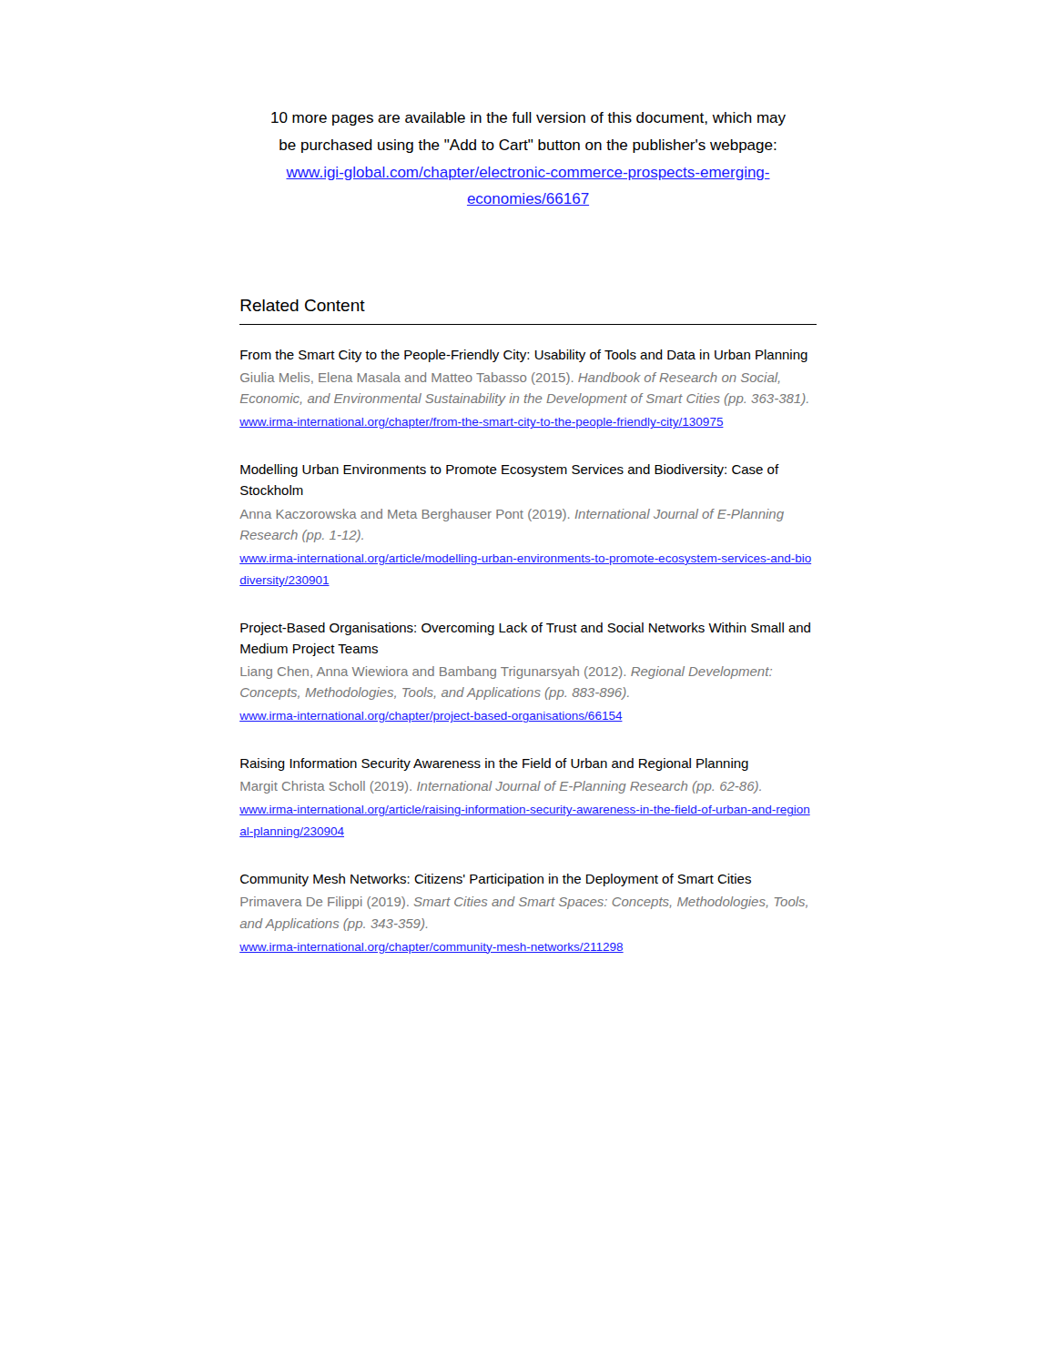10 more pages are available in the full version of this document, which may be purchased using the "Add to Cart" button on the publisher's webpage: www.igi-global.com/chapter/electronic-commerce-prospects-emerging-economies/66167
Related Content
From the Smart City to the People-Friendly City: Usability of Tools and Data in Urban Planning
Giulia Melis, Elena Masala and Matteo Tabasso (2015). Handbook of Research on Social, Economic, and Environmental Sustainability in the Development of Smart Cities (pp. 363-381).
www.irma-international.org/chapter/from-the-smart-city-to-the-people-friendly-city/130975
Modelling Urban Environments to Promote Ecosystem Services and Biodiversity: Case of Stockholm
Anna Kaczorowska and Meta Berghauser Pont (2019). International Journal of E-Planning Research (pp. 1-12).
www.irma-international.org/article/modelling-urban-environments-to-promote-ecosystem-services-and-biodiversity/230901
Project-Based Organisations: Overcoming Lack of Trust and Social Networks Within Small and Medium Project Teams
Liang Chen, Anna Wiewiora and Bambang Trigunarsyah (2012). Regional Development: Concepts, Methodologies, Tools, and Applications (pp. 883-896).
www.irma-international.org/chapter/project-based-organisations/66154
Raising Information Security Awareness in the Field of Urban and Regional Planning
Margit Christa Scholl (2019). International Journal of E-Planning Research (pp. 62-86).
www.irma-international.org/article/raising-information-security-awareness-in-the-field-of-urban-and-regional-planning/230904
Community Mesh Networks: Citizens' Participation in the Deployment of Smart Cities
Primavera De Filippi (2019). Smart Cities and Smart Spaces: Concepts, Methodologies, Tools, and Applications (pp. 343-359).
www.irma-international.org/chapter/community-mesh-networks/211298